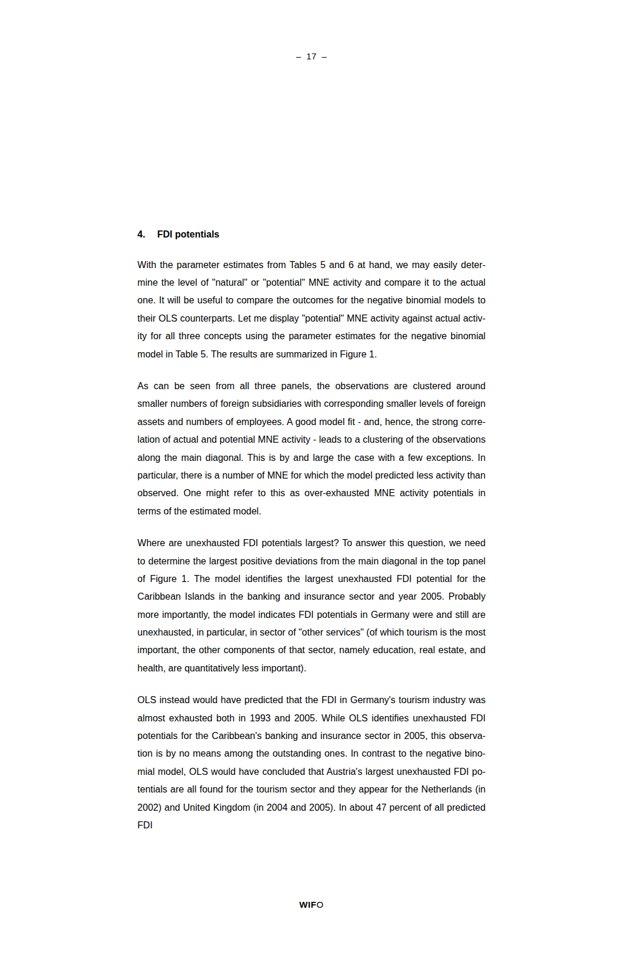– 17 –
4. FDI potentials
With the parameter estimates from Tables 5 and 6 at hand, we may easily determine the level of "natural" or "potential" MNE activity and compare it to the actual one. It will be useful to compare the outcomes for the negative binomial models to their OLS counterparts. Let me display "potential" MNE activity against actual activity for all three concepts using the parameter estimates for the negative binomial model in Table 5. The results are summarized in Figure 1.
As can be seen from all three panels, the observations are clustered around smaller numbers of foreign subsidiaries with corresponding smaller levels of foreign assets and numbers of employees. A good model fit - and, hence, the strong correlation of actual and potential MNE activity - leads to a clustering of the observations along the main diagonal. This is by and large the case with a few exceptions. In particular, there is a number of MNE for which the model predicted less activity than observed. One might refer to this as over-exhausted MNE activity potentials in terms of the estimated model.
Where are unexhausted FDI potentials largest? To answer this question, we need to determine the largest positive deviations from the main diagonal in the top panel of Figure 1. The model identifies the largest unexhausted FDI potential for the Caribbean Islands in the banking and insurance sector and year 2005. Probably more importantly, the model indicates FDI potentials in Germany were and still are unexhausted, in particular, in sector of "other services" (of which tourism is the most important, the other components of that sector, namely education, real estate, and health, are quantitatively less important).
OLS instead would have predicted that the FDI in Germany's tourism industry was almost exhausted both in 1993 and 2005. While OLS identifies unexhausted FDI potentials for the Caribbean's banking and insurance sector in 2005, this observation is by no means among the outstanding ones. In contrast to the negative binomial model, OLS would have concluded that Austria's largest unexhausted FDI potentials are all found for the tourism sector and they appear for the Netherlands (in 2002) and United Kingdom (in 2004 and 2005). In about 47 percent of all predicted FDI
WIFO